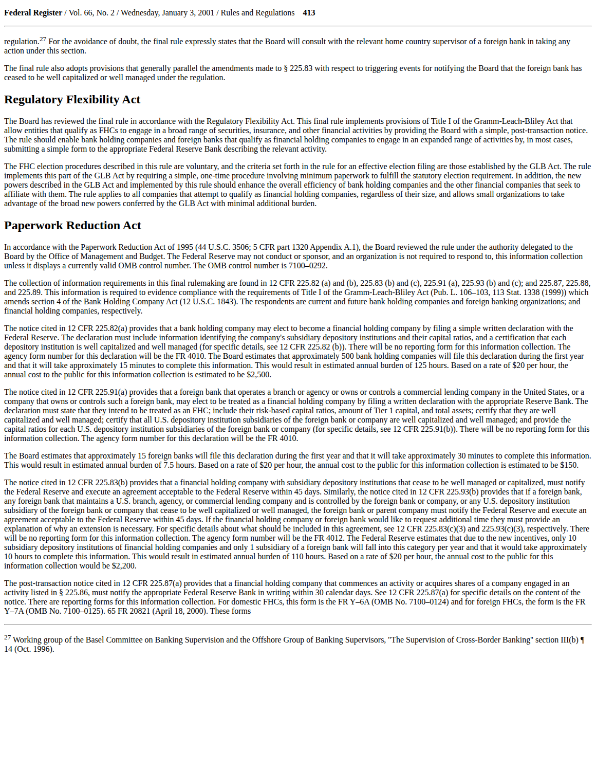Federal Register / Vol. 66, No. 2 / Wednesday, January 3, 2001 / Rules and Regulations 413
regulation.27 For the avoidance of doubt, the final rule expressly states that the Board will consult with the relevant home country supervisor of a foreign bank in taking any action under this section.
The final rule also adopts provisions that generally parallel the amendments made to § 225.83 with respect to triggering events for notifying the Board that the foreign bank has ceased to be well capitalized or well managed under the regulation.
Regulatory Flexibility Act
The Board has reviewed the final rule in accordance with the Regulatory Flexibility Act. This final rule implements provisions of Title I of the Gramm-Leach-Bliley Act that allow entities that qualify as FHCs to engage in a broad range of securities, insurance, and other financial activities by providing the Board with a simple, post-transaction notice. The rule should enable bank holding companies and foreign banks that qualify as financial holding companies to engage in an expanded range of activities by, in most cases, submitting a simple form to the appropriate Federal Reserve Bank describing the relevant activity.
The FHC election procedures described in this rule are voluntary, and the criteria set forth in the rule for an effective election filing are those established by the GLB Act. The rule implements this part of the GLB Act by requiring a simple, one-time procedure involving minimum paperwork to fulfill the statutory election requirement. In addition, the new powers described in the GLB Act and implemented by this rule should enhance the overall efficiency of bank holding companies and the other financial companies that seek to affiliate with them. The rule applies to all companies that attempt to qualify as financial holding companies, regardless of their size, and allows small organizations to take advantage of the broad new powers conferred by the GLB Act with minimal additional burden.
Paperwork Reduction Act
In accordance with the Paperwork Reduction Act of 1995 (44 U.S.C. 3506; 5 CFR part 1320 Appendix A.1), the Board reviewed the rule under the authority delegated to the Board by the Office of Management and Budget. The Federal Reserve may not conduct or sponsor, and an organization is not required to respond to, this information collection unless it displays a currently valid OMB control number. The OMB control number is 7100–0292.
The collection of information requirements in this final rulemaking are found in 12 CFR 225.82 (a) and (b), 225.83 (b) and (c), 225.91 (a), 225.93 (b) and (c); and 225.87, 225.88, and 225.89. This information is required to evidence compliance with the requirements of Title I of the Gramm-Leach-Bliley Act (Pub. L. 106–103, 113 Stat. 1338 (1999)) which amends section 4 of the Bank Holding Company Act (12 U.S.C. 1843). The respondents are current and future bank holding companies and foreign banking organizations; and financial holding companies, respectively.
The notice cited in 12 CFR 225.82(a) provides that a bank holding company may elect to become a financial holding company by filing a simple written declaration with the Federal Reserve. The declaration must include information identifying the company's subsidiary depository institutions and their capital ratios, and a certification that each depository institution is well capitalized and well managed (for specific details, see 12 CFR 225.82 (b)). There will be no reporting form for this information collection. The agency form number for this declaration will be the FR 4010. The Board estimates that approximately 500 bank holding companies will file this declaration during the first year and that it will take approximately 15 minutes to complete this information. This would result in estimated annual burden of 125 hours. Based on a rate of $20 per hour, the annual cost to the public for this information collection is estimated to be $2,500.
The notice cited in 12 CFR 225.91(a) provides that a foreign bank that operates a branch or agency or owns or controls a commercial lending company in the United States, or a company that owns or controls such a foreign bank, may elect to be treated as a financial holding company by filing a written declaration with the appropriate Reserve Bank. The declaration must state that they intend to be treated as an FHC; include their risk-based capital ratios, amount of Tier 1 capital, and total assets; certify that they are well capitalized and well managed; certify that all U.S. depository institution subsidiaries of the foreign bank or company are well capitalized and well managed; and provide the capital ratios for each U.S. depository institution subsidiaries of the foreign bank or company (for specific details, see 12 CFR 225.91(b)). There will be no reporting form for this information collection. The agency form number for this declaration will be the FR 4010.
The Board estimates that approximately 15 foreign banks will file this declaration during the first year and that it will take approximately 30 minutes to complete this information. This would result in estimated annual burden of 7.5 hours. Based on a rate of $20 per hour, the annual cost to the public for this information collection is estimated to be $150.
The notice cited in 12 CFR 225.83(b) provides that a financial holding company with subsidiary depository institutions that cease to be well managed or capitalized, must notify the Federal Reserve and execute an agreement acceptable to the Federal Reserve within 45 days. Similarly, the notice cited in 12 CFR 225.93(b) provides that if a foreign bank, any foreign bank that maintains a U.S. branch, agency, or commercial lending company and is controlled by the foreign bank or company, or any U.S. depository institution subsidiary of the foreign bank or company that cease to be well capitalized or well managed, the foreign bank or parent company must notify the Federal Reserve and execute an agreement acceptable to the Federal Reserve within 45 days. If the financial holding company or foreign bank would like to request additional time they must provide an explanation of why an extension is necessary. For specific details about what should be included in this agreement, see 12 CFR 225.83(c)(3) and 225.93(c)(3), respectively. There will be no reporting form for this information collection. The agency form number will be the FR 4012. The Federal Reserve estimates that due to the new incentives, only 10 subsidiary depository institutions of financial holding companies and only 1 subsidiary of a foreign bank will fall into this category per year and that it would take approximately 10 hours to complete this information. This would result in estimated annual burden of 110 hours. Based on a rate of $20 per hour, the annual cost to the public for this information collection would be $2,200.
The post-transaction notice cited in 12 CFR 225.87(a) provides that a financial holding company that commences an activity or acquires shares of a company engaged in an activity listed in § 225.86, must notify the appropriate Federal Reserve Bank in writing within 30 calendar days. See 12 CFR 225.87(a) for specific details on the content of the notice. There are reporting forms for this information collection. For domestic FHCs, this form is the FR Y–6A (OMB No. 7100–0124) and for foreign FHCs, the form is the FR Y–7A (OMB No. 7100–0125). 65 FR 20821 (April 18, 2000). These forms
27 Working group of the Basel Committee on Banking Supervision and the Offshore Group of Banking Supervisors, ''The Supervision of Cross-Border Banking'' section III(b) ¶ 14 (Oct. 1996).